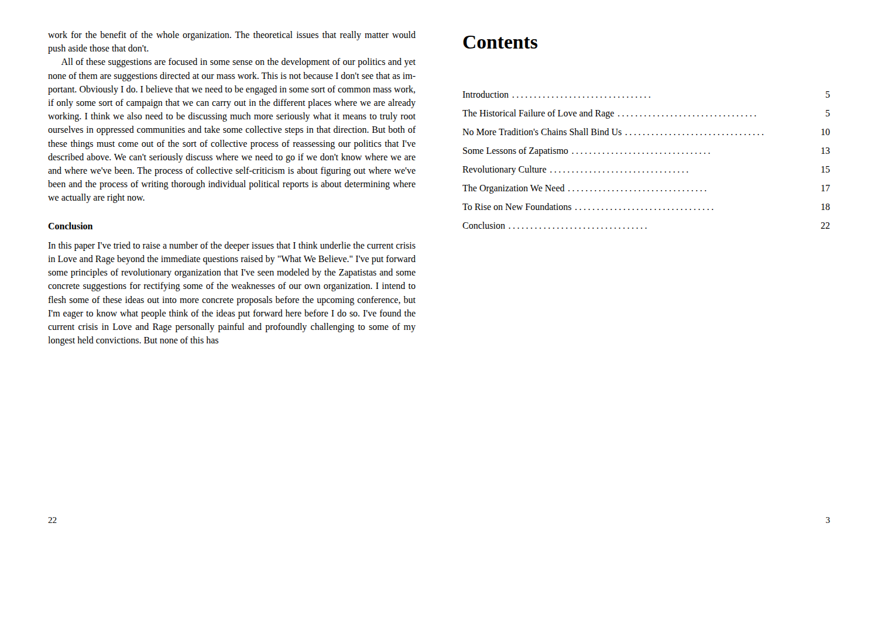work for the benefit of the whole organization. The theoretical issues that really matter would push aside those that don't.
All of these suggestions are focused in some sense on the development of our politics and yet none of them are suggestions directed at our mass work. This is not because I don't see that as important. Obviously I do. I believe that we need to be engaged in some sort of common mass work, if only some sort of campaign that we can carry out in the different places where we are already working. I think we also need to be discussing much more seriously what it means to truly root ourselves in oppressed communities and take some collective steps in that direction. But both of these things must come out of the sort of collective process of reassessing our politics that I've described above. We can't seriously discuss where we need to go if we don't know where we are and where we've been. The process of collective self-criticism is about figuring out where we've been and the process of writing thorough individual political reports is about determining where we actually are right now.
Conclusion
In this paper I've tried to raise a number of the deeper issues that I think underlie the current crisis in Love and Rage beyond the immediate questions raised by "What We Believe." I've put forward some principles of revolutionary organization that I've seen modeled by the Zapatistas and some concrete suggestions for rectifying some of the weaknesses of our own organization. I intend to flesh some of these ideas out into more concrete proposals before the upcoming conference, but I'm eager to know what people think of the ideas put forward here before I do so. I've found the current crisis in Love and Rage personally painful and profoundly challenging to some of my longest held convictions. But none of this has
22
Contents
Introduction................................ 5
The Historical Failure of Love and Rage................................ 5
No More Tradition's Chains Shall Bind Us................................ 10
Some Lessons of Zapatismo................................ 13
Revolutionary Culture................................ 15
The Organization We Need................................ 17
To Rise on New Foundations................................ 18
Conclusion................................ 22
3